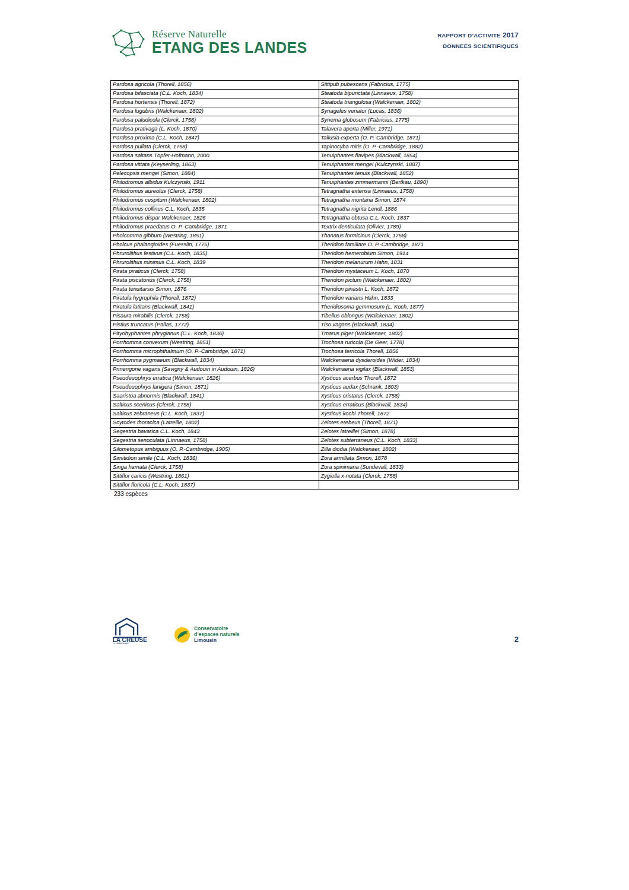Réserve Naturelle
ETANG DES LANDES
RAPPORT D’ACTIVITE 2017
DONNEES SCIENTIFIQUES
| Pardosa agricola (Thorell, 1856) | Sittipub pubescens (Fabricius, 1775) |
| Pardosa bifasciata (C.L. Koch, 1834) | Steatoda bipunctata (Linnaeus, 1758) |
| Pardosa hortensis (Thorell, 1872) | Steatoda triangulosa (Walckenaer, 1802) |
| Pardosa lugubris (Walckenaer, 1802) | Synageles venator (Lucas, 1836) |
| Pardosa paludicola (Clerck, 1758) | Synema globosum (Fabricius, 1775) |
| Pardosa prativaga (L. Koch, 1870) | Talavera aperta (Miller, 1971) |
| Pardosa proxima (C.L. Koch, 1847) | Tallusia experta (O. P.-Cambridge, 1871) |
| Pardosa pullata (Clerck, 1758) | Tapinocyba mitis (O. P.-Cambridge, 1882) |
| Pardosa saltans Töpfer-Hofmann, 2000 | Tenuiphantes flavipes (Blackwall, 1854) |
| Pardosa vittata (Keyserling, 1863) | Tenuiphantes mengei (Kulczynski, 1887) |
| Pelecopsis mengei (Simon, 1884) | Tenuiphantes tenuis (Blackwall, 1852) |
| Philodromus albidus Kulczynski, 1911 | Tenuiphantes zimmermanni (Bertkau, 1890) |
| Philodromus aureolus (Clerck, 1758) | Tetragnatha extensa (Linnaeus, 1758) |
| Philodromus cespitum (Walckenaer, 1802) | Tetragnatha montana Simon, 1874 |
| Philodromus collinus C.L. Koch, 1835 | Tetragnatha nigrita Lendl, 1886 |
| Philodromus dispar Walckenaer, 1826 | Tetragnatha obtusa C.L. Koch, 1837 |
| Philodromus praedatus O. P.-Cambridge, 1871 | Textrix denticulata (Olivier, 1789) |
| Pholcomma gibbum (Westring, 1851) | Thanatus formicinus (Clerck, 1758) |
| Pholcus phalangioides (Fuesslin, 1775) | Theridion familiare O. P.-Cambridge, 1871 |
| Phrurolithus festivus (C.L. Koch, 1835) | Theridion hemerobium Simon, 1914 |
| Phrurolithus minimus C.L. Koch, 1839 | Theridion melanurum Hahn, 1831 |
| Pirata piraticus (Clerck, 1758) | Theridion mystaceum L. Koch, 1870 |
| Pirata piscatorius (Clerck, 1758) | Theridion pictum (Walckenaer, 1802) |
| Pirata tenuitarsis Simon, 1876 | Theridion pinastri L. Koch, 1872 |
| Piratula hygrophila (Thorell, 1872) | Theridion varians Hahn, 1833 |
| Piratula latitans (Blackwall, 1841) | Theridiosoma gemmosum (L. Koch, 1877) |
| Pisaura mirabilis (Clerck, 1758) | Tibellus oblongus (Walckenaer, 1802) |
| Pistius truncatus (Pallas, 1772) | Tiso vagans (Blackwall, 1834) |
| Pityohyphantes phrygianus (C.L. Koch, 1836) | Tmarus piger (Walckenaer, 1802) |
| Porrhomma convexum (Westring, 1851) | Trochosa ruricola (De Geer, 1778) |
| Porrhomma microphthalmum (O. P.-Cambridge, 1871) | Trochosa terricola Thorell, 1856 |
| Porrhomma pygmaeum (Blackwall, 1834) | Walckenaeria dysderoides (Wider, 1834) |
| Prinerigone vagans (Savigny & Audouin in Audouin, 1826) | Walckenaeria vigilax (Blackwall, 1853) |
| Pseudeuophrys erratica (Walckenaer, 1826) | Xysticus acerbus Thorell, 1872 |
| Pseudeuophrys lanigera (Simon, 1871) | Xysticus audax (Schrank, 1803) |
| Saaristoa abnormis (Blackwall, 1841) | Xysticus cristatus (Clerck, 1758) |
| Salticus scenicus (Clerck, 1758) | Xysticus erraticus (Blackwall, 1834) |
| Salticus zebraneus (C.L. Koch, 1837) | Xysticus kochi Thorell, 1872 |
| Scytodes thoracica (Latreille, 1802) | Zelotes erebeus (Thorell, 1871) |
| Segestria bavarica C.L. Koch, 1843 | Zelotes latreillei (Simon, 1878) |
| Segestria senoculata (Linnaeus, 1758) | Zelotes subterraneus (C.L. Koch, 1833) |
| Silometopus ambiguus (O. P.-Cambridge, 1905) | Zilla diodia (Walckenaer, 1802) |
| Simitidion simile (C.L. Koch, 1836) | Zora armillata Simon, 1878 |
| Singa hamata (Clerck, 1758) | Zora spinimana (Sundevall, 1833) |
| Sittiflor caricis (Westring, 1861) | Zygiella x-notata (Clerck, 1758) |
| Sittiflor floricola (C.L. Koch, 1837) | |
233 espèces
LA CREUSE LE DÉPARTEMENT
Conservatoire
d’espaces naturels
Limousin
2